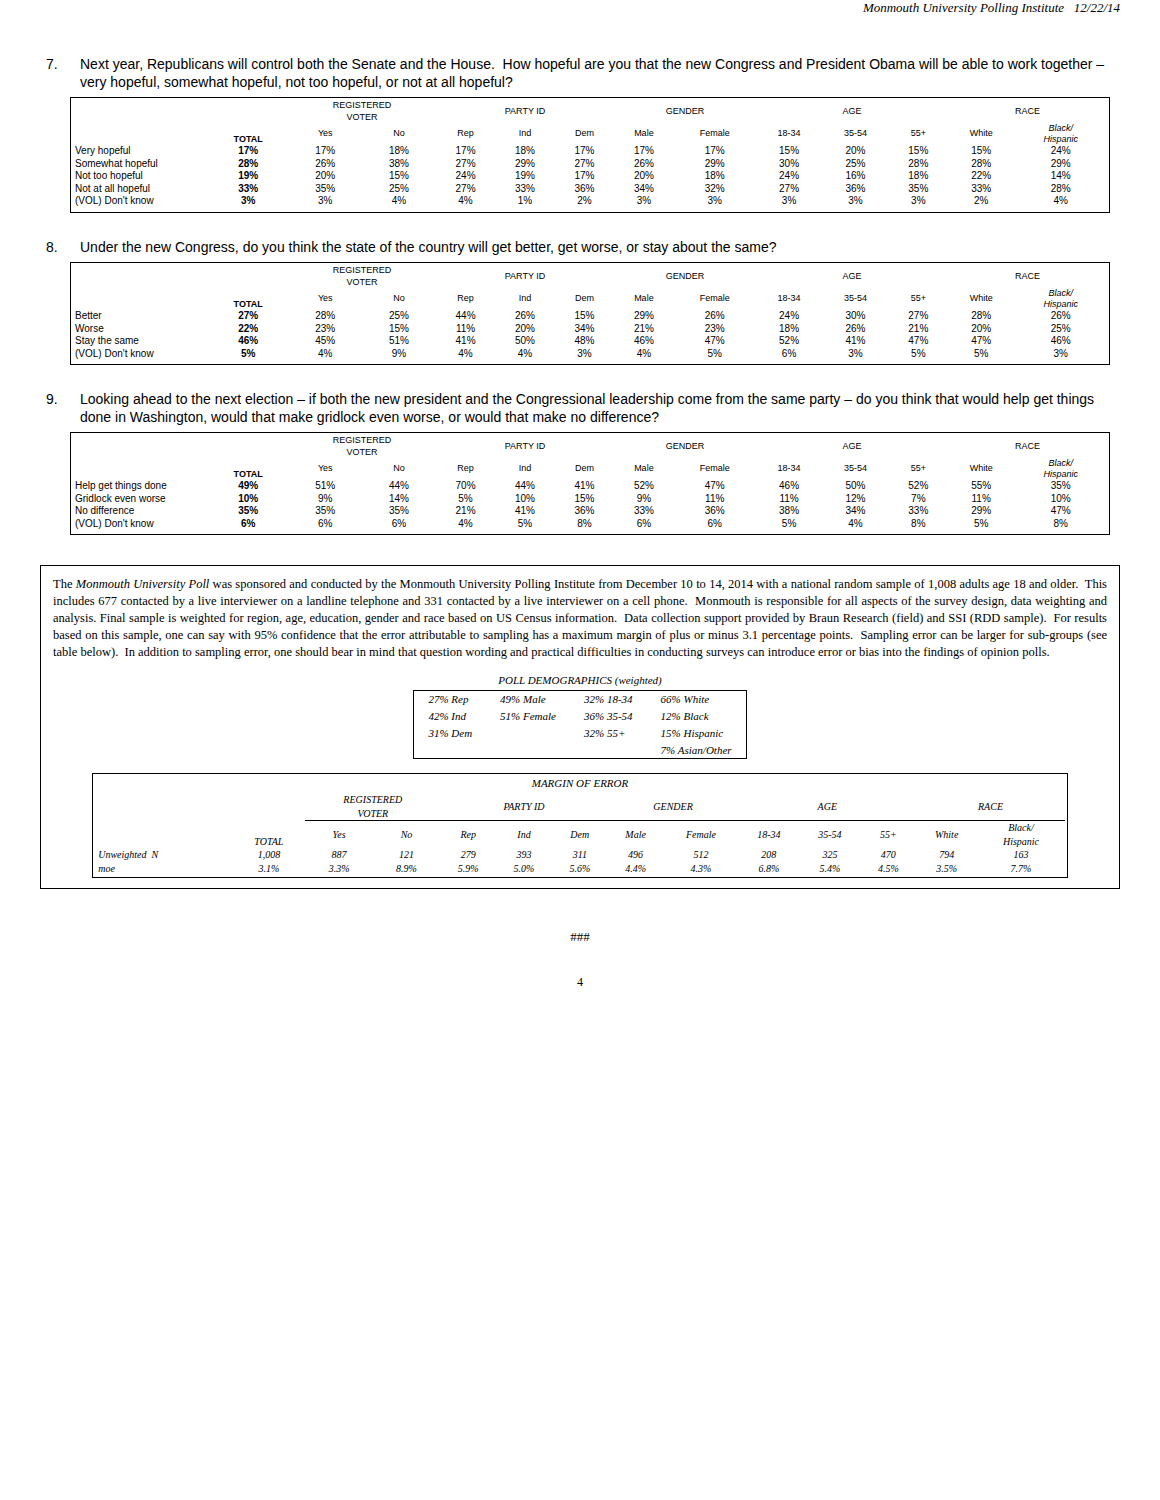Monmouth University Polling Institute 12/22/14
7.
Next year, Republicans will control both the Senate and the House. How hopeful are you that the new Congress and President Obama will be able to work together – very hopeful, somewhat hopeful, not too hopeful, or not at all hopeful?
| | TOTAL | REGISTERED VOTER | PARTY ID | GENDER | AGE | RACE |
| | Yes | No | Rep | Ind | Dem | Male | Female | 18-34 | 35-54 | 55+ | White | Black/ Hispanic |
| Very hopeful | 17% | 17% | 18% | 17% | 18% | 17% | 17% | 17% | 15% | 20% | 15% | 15% | 24% |
| Somewhat hopeful | 28% | 26% | 38% | 27% | 29% | 27% | 26% | 29% | 30% | 25% | 28% | 28% | 29% |
| Not too hopeful | 19% | 20% | 15% | 24% | 19% | 17% | 20% | 18% | 24% | 16% | 18% | 22% | 14% |
| Not at all hopeful | 33% | 35% | 25% | 27% | 33% | 36% | 34% | 32% | 27% | 36% | 35% | 33% | 28% |
| (VOL) Don't know | 3% | 3% | 4% | 4% | 1% | 2% | 3% | 3% | 3% | 3% | 3% | 2% | 4% |
8.
Under the new Congress, do you think the state of the country will get better, get worse, or stay about the same?
| | TOTAL | REGISTERED VOTER | PARTY ID | GENDER | AGE | RACE |
| | Yes | No | Rep | Ind | Dem | Male | Female | 18-34 | 35-54 | 55+ | White | Black/ Hispanic |
| Better | 27% | 28% | 25% | 44% | 26% | 15% | 29% | 26% | 24% | 30% | 27% | 28% | 26% |
| Worse | 22% | 23% | 15% | 11% | 20% | 34% | 21% | 23% | 18% | 26% | 21% | 20% | 25% |
| Stay the same | 46% | 45% | 51% | 41% | 50% | 48% | 46% | 47% | 52% | 41% | 47% | 47% | 46% |
| (VOL) Don't know | 5% | 4% | 9% | 4% | 4% | 3% | 4% | 5% | 6% | 3% | 5% | 5% | 3% |
9.
Looking ahead to the next election – if both the new president and the Congressional leadership come from the same party – do you think that would help get things done in Washington, would that make gridlock even worse, or would that make no difference?
| | TOTAL | REGISTERED VOTER | PARTY ID | GENDER | AGE | RACE |
| | Yes | No | Rep | Ind | Dem | Male | Female | 18-34 | 35-54 | 55+ | White | Black/ Hispanic |
| Help get things done | 49% | 51% | 44% | 70% | 44% | 41% | 52% | 47% | 46% | 50% | 52% | 55% | 35% |
| Gridlock even worse | 10% | 9% | 14% | 5% | 10% | 15% | 9% | 11% | 11% | 12% | 7% | 11% | 10% |
| No difference | 35% | 35% | 35% | 21% | 41% | 36% | 33% | 36% | 38% | 34% | 33% | 29% | 47% |
| (VOL) Don't know | 6% | 6% | 6% | 4% | 5% | 8% | 6% | 6% | 5% | 4% | 8% | 5% | 8% |
The Monmouth University Poll was sponsored and conducted by the Monmouth University Polling Institute from December 10 to 14, 2014 with a national random sample of 1,008 adults age 18 and older. This includes 677 contacted by a live interviewer on a landline telephone and 331 contacted by a live interviewer on a cell phone. Monmouth is responsible for all aspects of the survey design, data weighting and analysis. Final sample is weighted for region, age, education, gender and race based on US Census information. Data collection support provided by Braun Research (field) and SSI (RDD sample). For results based on this sample, one can say with 95% confidence that the error attributable to sampling has a maximum margin of plus or minus 3.1 percentage points. Sampling error can be larger for sub-groups (see table below). In addition to sampling error, one should bear in mind that question wording and practical difficulties in conducting surveys can introduce error or bias into the findings of opinion polls.
POLL DEMOGRAPHICS (weighted)
| 27% Rep | 49% Male | 32% 18-34 | 66% White |
| 42% Ind | 51% Female | 36% 35-54 | 12% Black |
| 31% Dem | | 32% 55+ | 15% Hispanic |
| | | | 7% Asian/Other |
MARGIN OF ERROR
| | TOTAL | REGISTERED VOTER | PARTY ID | GENDER | AGE | RACE |
| | Yes | No | Rep | Ind | Dem | Male | Female | 18-34 | 35-54 | 55+ | White | Black/ Hispanic |
| Unweighted N | 1,008 | 887 | 121 | 279 | 393 | 311 | 496 | 512 | 208 | 325 | 470 | 794 | 163 |
| moe | 3.1% | 3.3% | 8.9% | 5.9% | 5.0% | 5.6% | 4.4% | 4.3% | 6.8% | 5.4% | 4.5% | 3.5% | 7.7% |
###
4